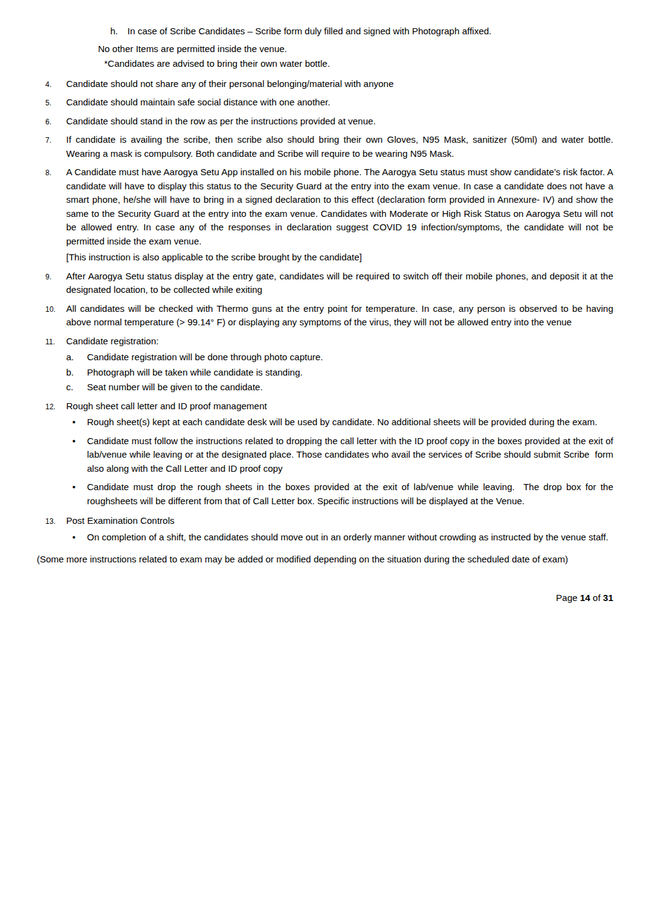h. In case of Scribe Candidates – Scribe form duly filled and signed with Photograph affixed.
No other Items are permitted inside the venue.
*Candidates are advised to bring their own water bottle.
Candidate should not share any of their personal belonging/material with anyone
Candidate should maintain safe social distance with one another.
Candidate should stand in the row as per the instructions provided at venue.
If candidate is availing the scribe, then scribe also should bring their own Gloves, N95 Mask, sanitizer (50ml) and water bottle. Wearing a mask is compulsory. Both candidate and Scribe will require to be wearing N95 Mask.
A Candidate must have Aarogya Setu App installed on his mobile phone. The Aarogya Setu status must show candidate’s risk factor. A candidate will have to display this status to the Security Guard at the entry into the exam venue. In case a candidate does not have a smart phone, he/she will have to bring in a signed declaration to this effect (declaration form provided in Annexure- IV) and show the same to the Security Guard at the entry into the exam venue. Candidates with Moderate or High Risk Status on Aarogya Setu will not be allowed entry. In case any of the responses in declaration suggest COVID 19 infection/symptoms, the candidate will not be permitted inside the exam venue.
[This instruction is also applicable to the scribe brought by the candidate]
After Aarogya Setu status display at the entry gate, candidates will be required to switch off their mobile phones, and deposit it at the designated location, to be collected while exiting
All candidates will be checked with Thermo guns at the entry point for temperature. In case, any person is observed to be having above normal temperature (> 99.14° F) or displaying any symptoms of the virus, they will not be allowed entry into the venue
Candidate registration:
Candidate registration will be done through photo capture.
Photograph will be taken while candidate is standing.
Seat number will be given to the candidate.
Rough sheet call letter and ID proof management
Rough sheet(s) kept at each candidate desk will be used by candidate. No additional sheets will be provided during the exam.
Candidate must follow the instructions related to dropping the call letter with the ID proof copy in the boxes provided at the exit of lab/venue while leaving or at the designated place. Those candidates who avail the services of Scribe should submit Scribe form also along with the Call Letter and ID proof copy
Candidate must drop the rough sheets in the boxes provided at the exit of lab/venue while leaving. The drop box for the roughsheets will be different from that of Call Letter box. Specific instructions will be displayed at the Venue.
Post Examination Controls
On completion of a shift, the candidates should move out in an orderly manner without crowding as instructed by the venue staff.
(Some more instructions related to exam may be added or modified depending on the situation during the scheduled date of exam)
Page 14 of 31